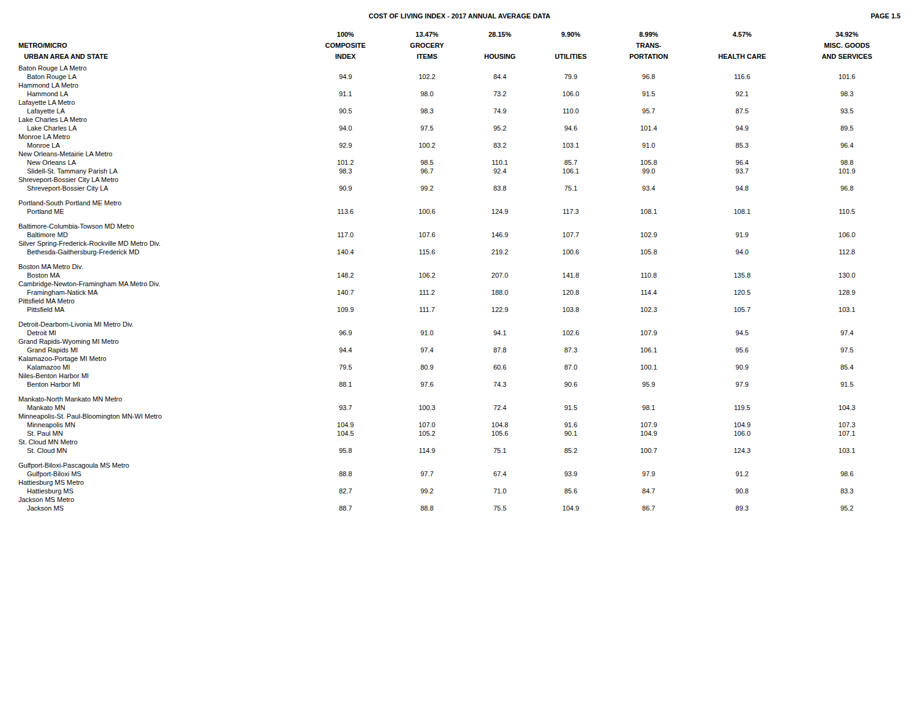COST OF LIVING INDEX - 2017 ANNUAL AVERAGE DATA PAGE 1.5
| | 100% | 13.47% | 28.15% | 9.90% | 8.99% | 4.57% | 34.92% |
| --- | --- | --- | --- | --- | --- | --- | --- |
| METRO/MICRO | COMPOSITE | GROCERY | | | TRANS- | | MISC. GOODS |
| URBAN AREA AND STATE | INDEX | ITEMS | HOUSING | UTILITIES | PORTATION | HEALTH CARE | AND SERVICES |
| Baton Rouge LA Metro | | | | | | | |
| Baton Rouge LA | 94.9 | 102.2 | 84.4 | 79.9 | 96.8 | 116.6 | 101.6 |
| Hammond LA Metro | | | | | | | |
| Hammond LA | 91.1 | 98.0 | 73.2 | 106.0 | 91.5 | 92.1 | 98.3 |
| Lafayette LA Metro | | | | | | | |
| Lafayette LA | 90.5 | 98.3 | 74.9 | 110.0 | 95.7 | 87.5 | 93.5 |
| Lake Charles LA Metro | | | | | | | |
| Lake Charles LA | 94.0 | 97.5 | 95.2 | 94.6 | 101.4 | 94.9 | 89.5 |
| Monroe LA Metro | | | | | | | |
| Monroe LA | 92.9 | 100.2 | 83.2 | 103.1 | 91.0 | 85.3 | 96.4 |
| New Orleans-Metairie LA Metro | | | | | | | |
| New Orleans LA | 101.2 | 98.5 | 110.1 | 85.7 | 105.8 | 96.4 | 98.8 |
| Slidell-St. Tammany Parish LA | 98.3 | 96.7 | 92.4 | 106.1 | 99.0 | 93.7 | 101.9 |
| Shreveport-Bossier City LA Metro | | | | | | | |
| Shreveport-Bossier City LA | 90.9 | 99.2 | 83.8 | 75.1 | 93.4 | 94.8 | 96.8 |
| Portland-South Portland ME Metro | | | | | | | |
| Portland ME | 113.6 | 100.6 | 124.9 | 117.3 | 108.1 | 108.1 | 110.5 |
| Baltimore-Columbia-Towson MD Metro | | | | | | | |
| Baltimore MD | 117.0 | 107.6 | 146.9 | 107.7 | 102.9 | 91.9 | 106.0 |
| Silver Spring-Frederick-Rockville MD Metro Div. | | | | | | | |
| Bethesda-Gaithersburg-Frederick MD | 140.4 | 115.6 | 219.2 | 100.6 | 105.8 | 94.0 | 112.8 |
| Boston MA Metro Div. | | | | | | | |
| Boston MA | 148.2 | 106.2 | 207.0 | 141.8 | 110.8 | 135.8 | 130.0 |
| Cambridge-Newton-Framingham MA Metro Div. | | | | | | | |
| Framingham-Natick MA | 140.7 | 111.2 | 188.0 | 120.8 | 114.4 | 120.5 | 128.9 |
| Pittsfield MA Metro | | | | | | | |
| Pittsfield MA | 109.9 | 111.7 | 122.9 | 103.8 | 102.3 | 105.7 | 103.1 |
| Detroit-Dearborn-Livonia MI Metro Div. | | | | | | | |
| Detroit MI | 96.9 | 91.0 | 94.1 | 102.6 | 107.9 | 94.5 | 97.4 |
| Grand Rapids-Wyoming MI Metro | | | | | | | |
| Grand Rapids MI | 94.4 | 97.4 | 87.8 | 87.3 | 106.1 | 95.6 | 97.5 |
| Kalamazoo-Portage MI Metro | | | | | | | |
| Kalamazoo MI | 79.5 | 80.9 | 60.6 | 87.0 | 100.1 | 90.9 | 85.4 |
| Niles-Benton Harbor MI | | | | | | | |
| Benton Harbor MI | 88.1 | 97.6 | 74.3 | 90.6 | 95.9 | 97.9 | 91.5 |
| Mankato-North Mankato MN Metro | | | | | | | |
| Mankato MN | 93.7 | 100.3 | 72.4 | 91.5 | 98.1 | 119.5 | 104.3 |
| Minneapolis-St. Paul-Bloomington MN-WI Metro | | | | | | | |
| Minneapolis MN | 104.9 | 107.0 | 104.8 | 91.6 | 107.9 | 104.9 | 107.3 |
| St. Paul MN | 104.5 | 105.2 | 105.6 | 90.1 | 104.9 | 106.0 | 107.1 |
| St. Cloud MN Metro | | | | | | | |
| St. Cloud MN | 95.8 | 114.9 | 75.1 | 85.2 | 100.7 | 124.3 | 103.1 |
| Gulfport-Biloxi-Pascagoula MS Metro | | | | | | | |
| Gulfport-Biloxi MS | 88.8 | 97.7 | 67.4 | 93.9 | 97.9 | 91.2 | 98.6 |
| Hattiesburg MS Metro | | | | | | | |
| Hattiesburg MS | 82.7 | 99.2 | 71.0 | 85.6 | 84.7 | 90.8 | 83.3 |
| Jackson MS Metro | | | | | | | |
| Jackson MS | 88.7 | 88.8 | 75.5 | 104.9 | 86.7 | 89.3 | 95.2 |